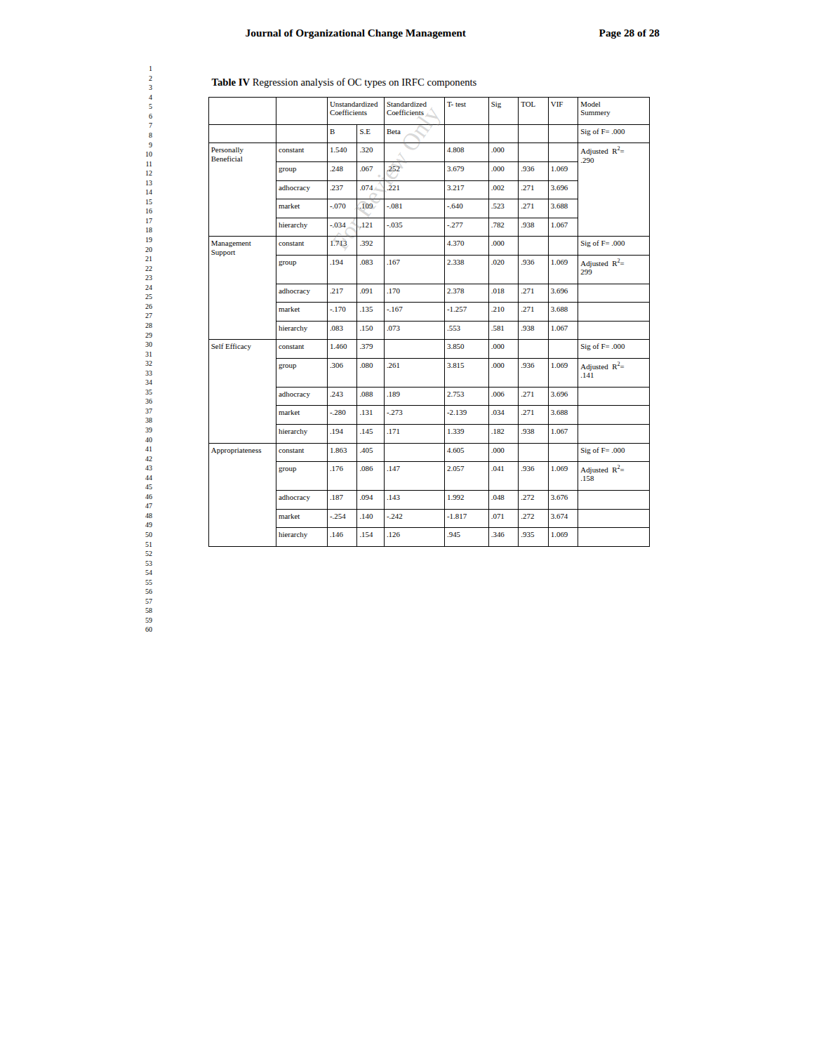Journal of Organizational Change Management Page 28 of 28
1
2
3
4
5
6
7
8
9
10
11
12
13
14
15
16
17
18
19
20
21
22
23
24
25
26
27
28
29
30
31
32
33
34
35
36
37
38
39
40
41
42
43
44
45
46
47
48
49
50
51
52
53
54
55
56
57
58
59
60
Table IV Regression analysis of OC types on IRFC components
| | | Unstandardized Coefficients | Standardized Coefficients | T- test | Sig | TOL | VIF | Model Summery |
| | | B | S.E | Beta | | | | | Sig of F= .000 |
| Personally Beneficial | constant | 1.540 | .320 | | 4.808 | .000 | | | Adjusted R 2 = .290 |
| group | .248 | .067 | .252 | 3.679 | .000 | .936 | 1.069 |
| adhocracy | .237 | .074 | .221 | 3.217 | .002 | .271 | 3.696 |
| market | -.070 | .109 | -.081 | -.640 | .523 | .271 | 3.688 |
| hierarchy | -.034 | .121 | -.035 | -.277 | .782 | .938 | 1.067 |
| Management Support | constant | 1.713 | .392 | | 4.370 | .000 | | | Sig of F= .000 |
| group | .194 | .083 | .167 | 2.338 | .020 | .936 | 1.069 | Adjusted R 2 = 299 |
| adhocracy | .217 | .091 | .170 | 2.378 | .018 | .271 | 3.696 | |
| market | -.170 | .135 | -.167 | -1.257 | .210 | .271 | 3.688 | |
| hierarchy | .083 | .150 | .073 | .553 | .581 | .938 | 1.067 | |
| Self Efficacy | constant | 1.460 | .379 | | 3.850 | .000 | | | Sig of F= .000 |
| group | .306 | .080 | .261 | 3.815 | .000 | .936 | 1.069 | Adjusted R 2 = .141 |
| adhocracy | .243 | .088 | .189 | 2.753 | .006 | .271 | 3.696 | |
| market | -.280 | .131 | -.273 | -2.139 | .034 | .271 | 3.688 | |
| hierarchy | .194 | .145 | .171 | 1.339 | .182 | .938 | 1.067 | |
| Appropriateness | constant | 1.863 | .405 | | 4.605 | .000 | | | Sig of F= .000 |
| group | .176 | .086 | .147 | 2.057 | .041 | .936 | 1.069 | Adjusted R 2 = .158 |
| adhocracy | .187 | .094 | .143 | 1.992 | .048 | .272 | 3.676 | |
| market | -.254 | .140 | -.242 | -1.817 | .071 | .272 | 3.674 | |
| hierarchy | .146 | .154 | .126 | .945 | .346 | .935 | 1.069 | |
For Review Only